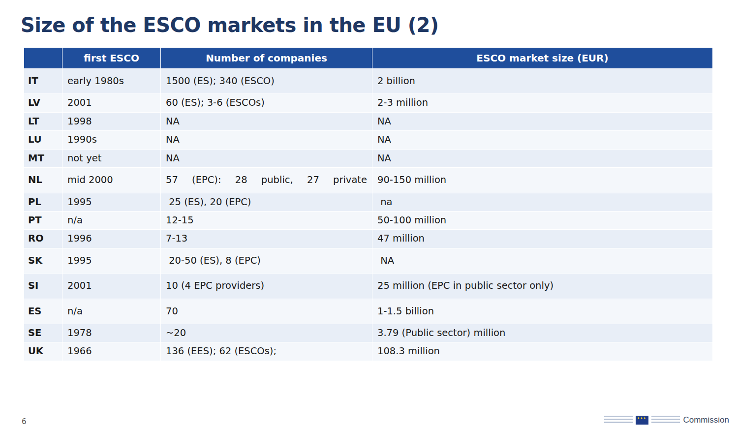Size of the ESCO markets in the EU (2)
| | first ESCO | Number of companies | ESCO market size (EUR) |
| --- | --- | --- | --- |
| IT | early 1980s | 1500 (ES); 340 (ESCO) | 2 billion |
| LV | 2001 | 60 (ES); 3-6 (ESCOs) | 2-3 million |
| LT | 1998 | NA | NA |
| LU | 1990s | NA | NA |
| MT | not yet | NA | NA |
| NL | mid 2000 | 57 (EPC): 28 public, 27 private | 90-150 million |
| PL | 1995 | 25 (ES), 20 (EPC) | na |
| PT | n/a | 12-15 | 50-100 million |
| RO | 1996 | 7-13 | 47 million |
| SK | 1995 | 20-50 (ES), 8 (EPC) | NA |
| SI | 2001 | 10 (4 EPC providers) | 25 million (EPC in public sector only) |
| ES | n/a | 70 | 1-1.5 billion |
| SE | 1978 | ~20 | 3.79 (Public sector) million |
| UK | 1966 | 136 (EES); 62 (ESCOs); | 108.3 million |
6
Commission